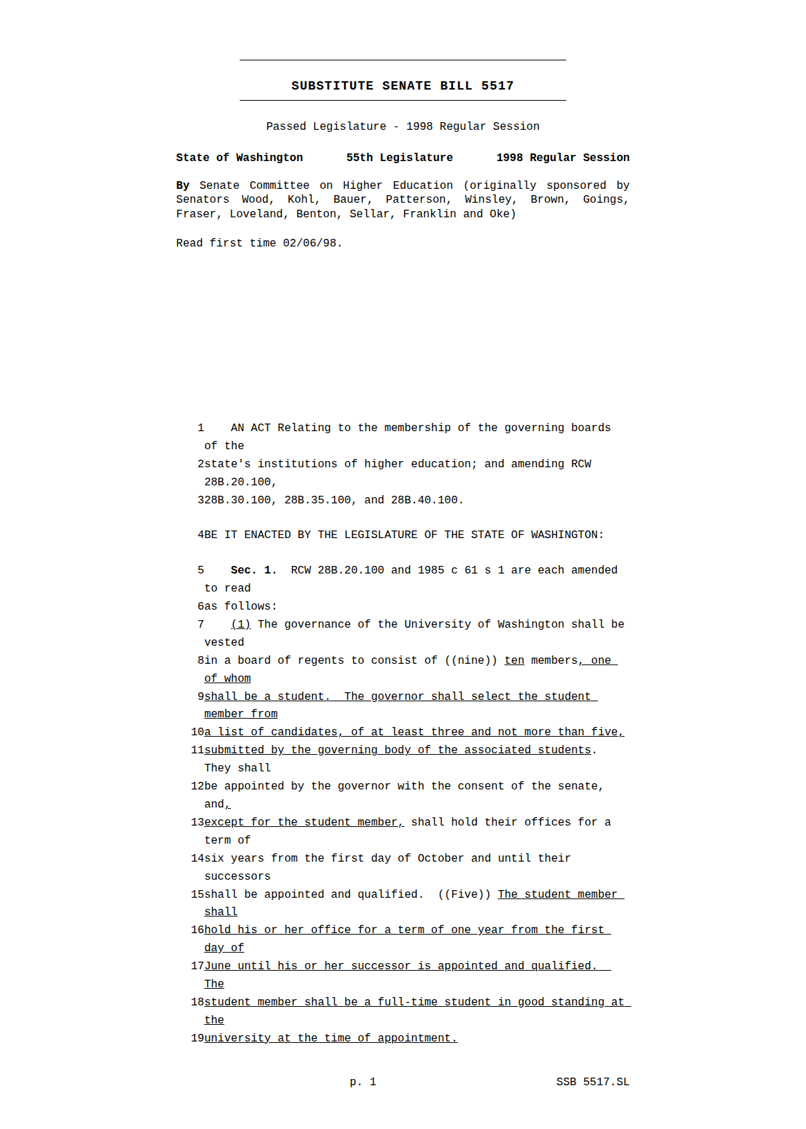SUBSTITUTE SENATE BILL 5517
Passed Legislature - 1998 Regular Session
State of Washington 55th Legislature 1998 Regular Session
By Senate Committee on Higher Education (originally sponsored by Senators Wood, Kohl, Bauer, Patterson, Winsley, Brown, Goings, Fraser, Loveland, Benton, Sellar, Franklin and Oke)
Read first time 02/06/98.
| 1 | AN ACT Relating to the membership of the governing boards of the |
| 2 | state's institutions of higher education; and amending RCW 28B.20.100, |
| 3 | 28B.30.100, 28B.35.100, and 28B.40.100. |
| 4 | BE IT ENACTED BY THE LEGISLATURE OF THE STATE OF WASHINGTON: |
| 5 | Sec. 1. RCW 28B.20.100 and 1985 c 61 s 1 are each amended to read |
| 6 | as follows: |
| 7 | (1) The governance of the University of Washington shall be vested |
| 8 | in a board of regents to consist of ((nine)) ten members , one of whom |
| 9 | shall be a student. The governor shall select the student member from |
| 10 | a list of candidates, of at least three and not more than five, |
| 11 | submitted by the governing body of the associated students . They shall |
| 12 | be appointed by the governor with the consent of the senate, and , |
| 13 | except for the student member, shall hold their offices for a term of |
| 14 | six years from the first day of October and until their successors |
| 15 | shall be appointed and qualified. ((Five)) The student member shall |
| 16 | hold his or her office for a term of one year from the first day of |
| 17 | June until his or her successor is appointed and qualified. The |
| 18 | student member shall be a full-time student in good standing at the |
| 19 | university at the time of appointment. |
p. 1 SSB 5517.SL